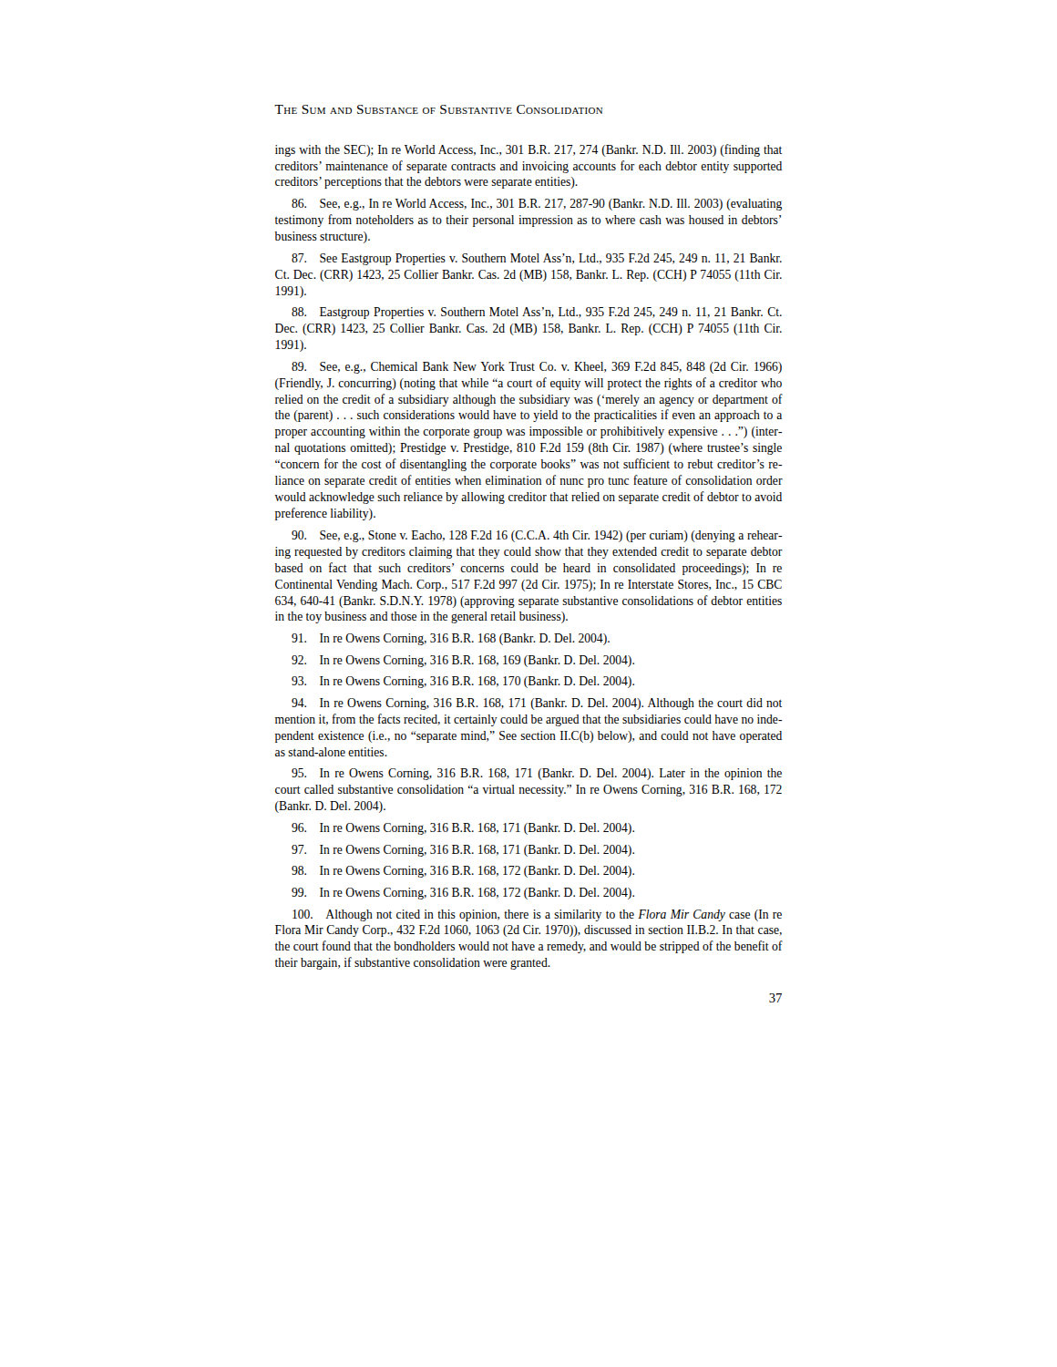The Sum and Substance of Substantive Consolidation
ings with the SEC); In re World Access, Inc., 301 B.R. 217, 274 (Bankr. N.D. Ill. 2003) (finding that creditors’ maintenance of separate contracts and invoicing accounts for each debtor entity supported creditors’ perceptions that the debtors were separate entities).
86. See, e.g., In re World Access, Inc., 301 B.R. 217, 287-90 (Bankr. N.D. Ill. 2003) (evaluating testimony from noteholders as to their personal impression as to where cash was housed in debtors’ business structure).
87. See Eastgroup Properties v. Southern Motel Ass’n, Ltd., 935 F.2d 245, 249 n. 11, 21 Bankr. Ct. Dec. (CRR) 1423, 25 Collier Bankr. Cas. 2d (MB) 158, Bankr. L. Rep. (CCH) P 74055 (11th Cir. 1991).
88. Eastgroup Properties v. Southern Motel Ass’n, Ltd., 935 F.2d 245, 249 n. 11, 21 Bankr. Ct. Dec. (CRR) 1423, 25 Collier Bankr. Cas. 2d (MB) 158, Bankr. L. Rep. (CCH) P 74055 (11th Cir. 1991).
89. See, e.g., Chemical Bank New York Trust Co. v. Kheel, 369 F.2d 845, 848 (2d Cir. 1966) (Friendly, J. concurring) (noting that while “a court of equity will protect the rights of a creditor who relied on the credit of a subsidiary although the subsidiary was (‘merely an agency or department of the (parent) . . . such considerations would have to yield to the practicalities if even an approach to a proper accounting within the corporate group was impossible or prohibitively expensive . . .”) (internal quotations omitted); Prestidge v. Prestidge, 810 F.2d 159 (8th Cir. 1987) (where trustee’s single “concern for the cost of disentangling the corporate books” was not sufficient to rebut creditor’s reliance on separate credit of entities when elimination of nunc pro tunc feature of consolidation order would acknowledge such reliance by allowing creditor that relied on separate credit of debtor to avoid preference liability).
90. See, e.g., Stone v. Eacho, 128 F.2d 16 (C.C.A. 4th Cir. 1942) (per curiam) (denying a rehearing requested by creditors claiming that they could show that they extended credit to separate debtor based on fact that such creditors’ concerns could be heard in consolidated proceedings); In re Continental Vending Mach. Corp., 517 F.2d 997 (2d Cir. 1975); In re Interstate Stores, Inc., 15 CBC 634, 640-41 (Bankr. S.D.N.Y. 1978) (approving separate substantive consolidations of debtor entities in the toy business and those in the general retail business).
91. In re Owens Corning, 316 B.R. 168 (Bankr. D. Del. 2004).
92. In re Owens Corning, 316 B.R. 168, 169 (Bankr. D. Del. 2004).
93. In re Owens Corning, 316 B.R. 168, 170 (Bankr. D. Del. 2004).
94. In re Owens Corning, 316 B.R. 168, 171 (Bankr. D. Del. 2004). Although the court did not mention it, from the facts recited, it certainly could be argued that the subsidiaries could have no independent existence (i.e., no “separate mind,” See section II.C(b) below), and could not have operated as stand-alone entities.
95. In re Owens Corning, 316 B.R. 168, 171 (Bankr. D. Del. 2004). Later in the opinion the court called substantive consolidation “a virtual necessity.” In re Owens Corning, 316 B.R. 168, 172 (Bankr. D. Del. 2004).
96. In re Owens Corning, 316 B.R. 168, 171 (Bankr. D. Del. 2004).
97. In re Owens Corning, 316 B.R. 168, 171 (Bankr. D. Del. 2004).
98. In re Owens Corning, 316 B.R. 168, 172 (Bankr. D. Del. 2004).
99. In re Owens Corning, 316 B.R. 168, 172 (Bankr. D. Del. 2004).
100. Although not cited in this opinion, there is a similarity to the Flora Mir Candy case (In re Flora Mir Candy Corp., 432 F.2d 1060, 1063 (2d Cir. 1970)), discussed in section II.B.2. In that case, the court found that the bondholders would not have a remedy, and would be stripped of the benefit of their bargain, if substantive consolidation were granted.
37